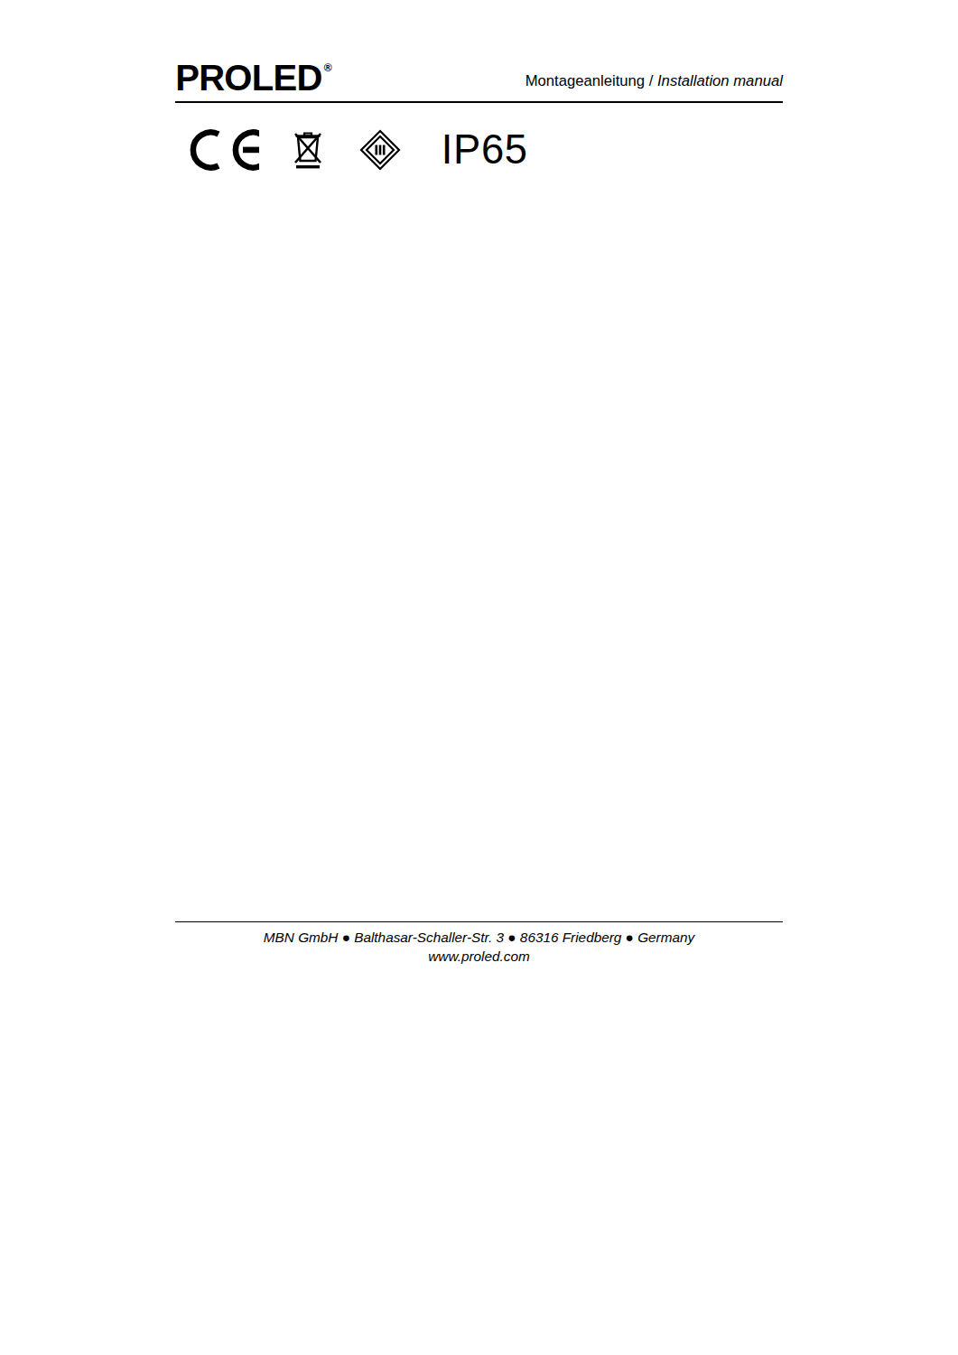PROLED®
Montageanleitung / Installation manual
IP65
MBN GmbH ● Balthasar-Schaller-Str. 3 ● 86316 Friedberg ● Germany
www.proled.com